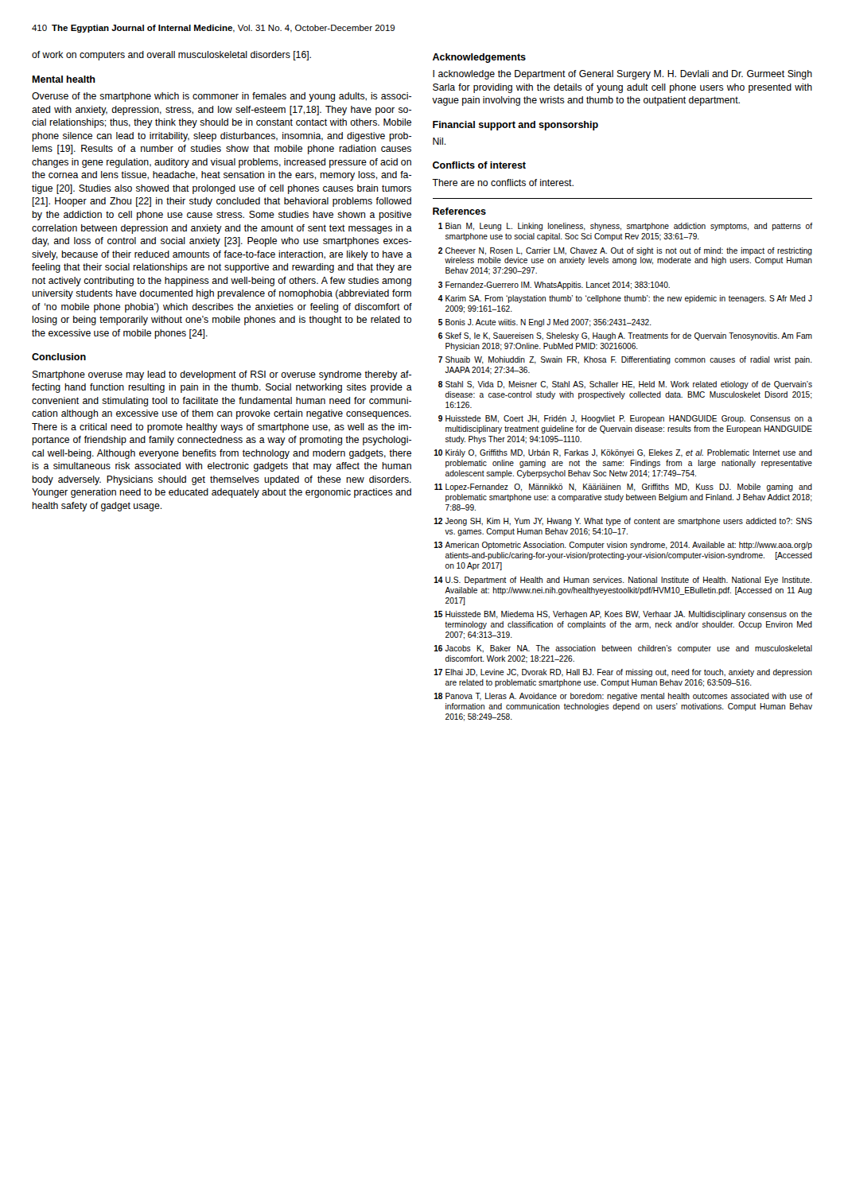410 The Egyptian Journal of Internal Medicine, Vol. 31 No. 4, October-December 2019
of work on computers and overall musculoskeletal disorders [16].
Mental health
Overuse of the smartphone which is commoner in females and young adults, is associated with anxiety, depression, stress, and low self-esteem [17,18]. They have poor social relationships; thus, they think they should be in constant contact with others. Mobile phone silence can lead to irritability, sleep disturbances, insomnia, and digestive problems [19]. Results of a number of studies show that mobile phone radiation causes changes in gene regulation, auditory and visual problems, increased pressure of acid on the cornea and lens tissue, headache, heat sensation in the ears, memory loss, and fatigue [20]. Studies also showed that prolonged use of cell phones causes brain tumors [21]. Hooper and Zhou [22] in their study concluded that behavioral problems followed by the addiction to cell phone use cause stress. Some studies have shown a positive correlation between depression and anxiety and the amount of sent text messages in a day, and loss of control and social anxiety [23]. People who use smartphones excessively, because of their reduced amounts of face-to-face interaction, are likely to have a feeling that their social relationships are not supportive and rewarding and that they are not actively contributing to the happiness and well-being of others. A few studies among university students have documented high prevalence of nomophobia (abbreviated form of ‘no mobile phone phobia’) which describes the anxieties or feeling of discomfort of losing or being temporarily without one’s mobile phones and is thought to be related to the excessive use of mobile phones [24].
Conclusion
Smartphone overuse may lead to development of RSI or overuse syndrome thereby affecting hand function resulting in pain in the thumb. Social networking sites provide a convenient and stimulating tool to facilitate the fundamental human need for communication although an excessive use of them can provoke certain negative consequences. There is a critical need to promote healthy ways of smartphone use, as well as the importance of friendship and family connectedness as a way of promoting the psychological well-being. Although everyone benefits from technology and modern gadgets, there is a simultaneous risk associated with electronic gadgets that may affect the human body adversely. Physicians should get themselves updated of these new disorders. Younger generation need to be educated adequately about the ergonomic practices and health safety of gadget usage.
Acknowledgements
I acknowledge the Department of General Surgery M. H. Devlali and Dr. Gurmeet Singh Sarla for providing with the details of young adult cell phone users who presented with vague pain involving the wrists and thumb to the outpatient department.
Financial support and sponsorship
Nil.
Conflicts of interest
There are no conflicts of interest.
References
Bian M, Leung L. Linking loneliness, shyness, smartphone addiction symptoms, and patterns of smartphone use to social capital. Soc Sci Comput Rev 2015; 33:61–79.
Cheever N, Rosen L, Carrier LM, Chavez A. Out of sight is not out of mind: the impact of restricting wireless mobile device use on anxiety levels among low, moderate and high users. Comput Human Behav 2014; 37:290–297.
Fernandez-Guerrero IM. WhatsAppitis. Lancet 2014; 383:1040.
Karim SA. From ‘playstation thumb’ to ‘cellphone thumb’: the new epidemic in teenagers. S Afr Med J 2009; 99:161–162.
Bonis J. Acute wiitis. N Engl J Med 2007; 356:2431–2432.
Skef S, Ie K, Sauereisen S, Shelesky G, Haugh A. Treatments for de Quervain Tenosynovitis. Am Fam Physician 2018; 97:Online. PubMed PMID: 30216006.
Shuaib W, Mohiuddin Z, Swain FR, Khosa F. Differentiating common causes of radial wrist pain. JAAPA 2014; 27:34–36.
Stahl S, Vida D, Meisner C, Stahl AS, Schaller HE, Held M. Work related etiology of de Quervain’s disease: a case-control study with prospectively collected data. BMC Musculoskelet Disord 2015; 16:126.
Huisstede BM, Coert JH, Fridén J, Hoogvliet P. European HANDGUIDE Group. Consensus on a multidisciplinary treatment guideline for de Quervain disease: results from the European HANDGUIDE study. Phys Ther 2014; 94:1095–1110.
Király O, Griffiths MD, Urbán R, Farkas J, Kökönyei G, Elekes Z, et al. Problematic Internet use and problematic online gaming are not the same: Findings from a large nationally representative adolescent sample. Cyberpsychol Behav Soc Netw 2014; 17:749–754.
Lopez-Fernandez O, Männikkö N, Kääriäinen M, Griffiths MD, Kuss DJ. Mobile gaming and problematic smartphone use: a comparative study between Belgium and Finland. J Behav Addict 2018; 7:88–99.
Jeong SH, Kim H, Yum JY, Hwang Y. What type of content are smartphone users addicted to?: SNS vs. games. Comput Human Behav 2016; 54:10–17.
American Optometric Association. Computer vision syndrome, 2014. Available at: http://www.aoa.org/patients-and-public/caring-for-your-vision/protecting-your-vision/computer-vision-syndrome. [Accessed on 10 Apr 2017]
U.S. Department of Health and Human services. National Institute of Health. National Eye Institute. Available at: http://www.nei.nih.gov/healthyeyestoolkit/pdf/HVM10_EBulletin.pdf. [Accessed on 11 Aug 2017]
Huisstede BM, Miedema HS, Verhagen AP, Koes BW, Verhaar JA. Multidisciplinary consensus on the terminology and classification of complaints of the arm, neck and/or shoulder. Occup Environ Med 2007; 64:313–319.
Jacobs K, Baker NA. The association between children’s computer use and musculoskeletal discomfort. Work 2002; 18:221–226.
Elhai JD, Levine JC, Dvorak RD, Hall BJ. Fear of missing out, need for touch, anxiety and depression are related to problematic smartphone use. Comput Human Behav 2016; 63:509–516.
Panova T, Lleras A. Avoidance or boredom: negative mental health outcomes associated with use of information and communication technologies depend on users’ motivations. Comput Human Behav 2016; 58:249–258.